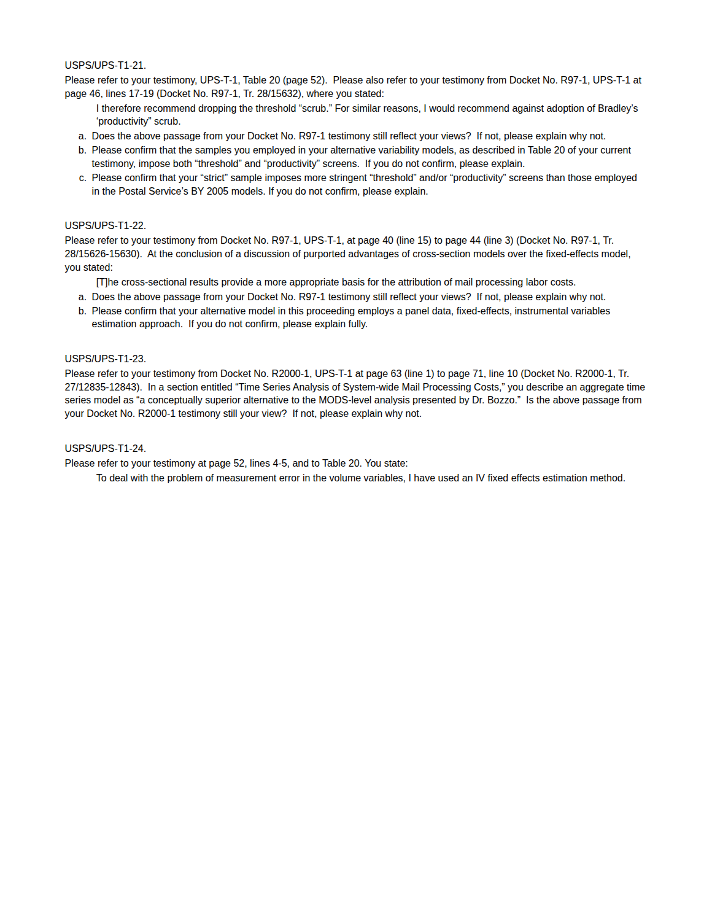USPS/UPS-T1-21.
Please refer to your testimony, UPS-T-1, Table 20 (page 52). Please also refer to your testimony from Docket No. R97-1, UPS-T-1 at page 46, lines 17-19 (Docket No. R97-1, Tr. 28/15632), where you stated:
I therefore recommend dropping the threshold “scrub.” For similar reasons, I would recommend against adoption of Bradley’s ‘productivity” scrub.
Does the above passage from your Docket No. R97-1 testimony still reflect your views? If not, please explain why not.
Please confirm that the samples you employed in your alternative variability models, as described in Table 20 of your current testimony, impose both “threshold” and “productivity” screens. If you do not confirm, please explain.
Please confirm that your “strict” sample imposes more stringent “threshold” and/or “productivity” screens than those employed in the Postal Service’s BY 2005 models. If you do not confirm, please explain.
USPS/UPS-T1-22.
Please refer to your testimony from Docket No. R97-1, UPS-T-1, at page 40 (line 15) to page 44 (line 3) (Docket No. R97-1, Tr. 28/15626-15630). At the conclusion of a discussion of purported advantages of cross-section models over the fixed-effects model, you stated:
[T]he cross-sectional results provide a more appropriate basis for the attribution of mail processing labor costs.
Does the above passage from your Docket No. R97-1 testimony still reflect your views? If not, please explain why not.
Please confirm that your alternative model in this proceeding employs a panel data, fixed-effects, instrumental variables estimation approach. If you do not confirm, please explain fully.
USPS/UPS-T1-23.
Please refer to your testimony from Docket No. R2000-1, UPS-T-1 at page 63 (line 1) to page 71, line 10 (Docket No. R2000-1, Tr. 27/12835-12843). In a section entitled “Time Series Analysis of System-wide Mail Processing Costs,” you describe an aggregate time series model as “a conceptually superior alternative to the MODS-level analysis presented by Dr. Bozzo.” Is the above passage from your Docket No. R2000-1 testimony still your view? If not, please explain why not.
USPS/UPS-T1-24.
Please refer to your testimony at page 52, lines 4-5, and to Table 20. You state:
To deal with the problem of measurement error in the volume variables, I have used an IV fixed effects estimation method.